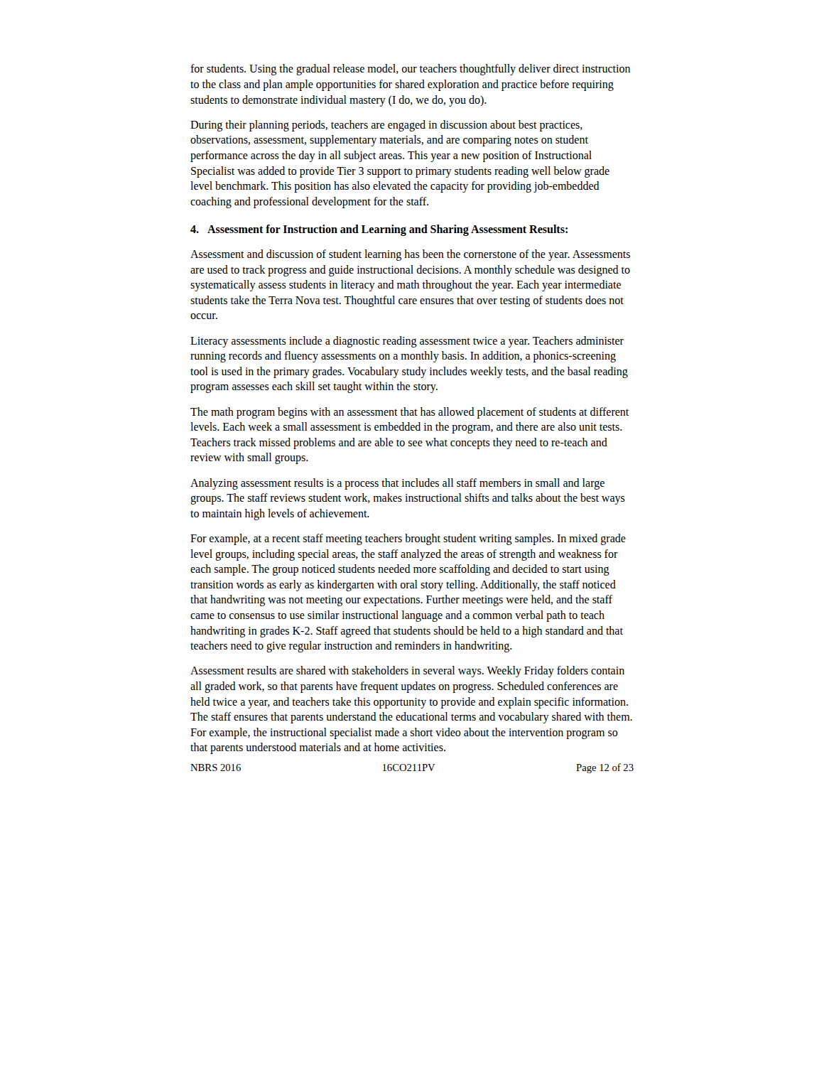for students. Using the gradual release model, our teachers thoughtfully deliver direct instruction to the class and plan ample opportunities for shared exploration and practice before requiring students to demonstrate individual mastery (I do, we do, you do).
During their planning periods, teachers are engaged in discussion about best practices, observations, assessment, supplementary materials, and are comparing notes on student performance across the day in all subject areas. This year a new position of Instructional Specialist was added to provide Tier 3 support to primary students reading well below grade level benchmark. This position has also elevated the capacity for providing job-embedded coaching and professional development for the staff.
4. Assessment for Instruction and Learning and Sharing Assessment Results:
Assessment and discussion of student learning has been the cornerstone of the year. Assessments are used to track progress and guide instructional decisions. A monthly schedule was designed to systematically assess students in literacy and math throughout the year. Each year intermediate students take the Terra Nova test. Thoughtful care ensures that over testing of students does not occur.
Literacy assessments include a diagnostic reading assessment twice a year. Teachers administer running records and fluency assessments on a monthly basis. In addition, a phonics-screening tool is used in the primary grades. Vocabulary study includes weekly tests, and the basal reading program assesses each skill set taught within the story.
The math program begins with an assessment that has allowed placement of students at different levels. Each week a small assessment is embedded in the program, and there are also unit tests. Teachers track missed problems and are able to see what concepts they need to re-teach and review with small groups.
Analyzing assessment results is a process that includes all staff members in small and large groups. The staff reviews student work, makes instructional shifts and talks about the best ways to maintain high levels of achievement.
For example, at a recent staff meeting teachers brought student writing samples. In mixed grade level groups, including special areas, the staff analyzed the areas of strength and weakness for each sample. The group noticed students needed more scaffolding and decided to start using transition words as early as kindergarten with oral story telling. Additionally, the staff noticed that handwriting was not meeting our expectations. Further meetings were held, and the staff came to consensus to use similar instructional language and a common verbal path to teach handwriting in grades K-2. Staff agreed that students should be held to a high standard and that teachers need to give regular instruction and reminders in handwriting.
Assessment results are shared with stakeholders in several ways. Weekly Friday folders contain all graded work, so that parents have frequent updates on progress. Scheduled conferences are held twice a year, and teachers take this opportunity to provide and explain specific information. The staff ensures that parents understand the educational terms and vocabulary shared with them. For example, the instructional specialist made a short video about the intervention program so that parents understood materials and at home activities.
NBRS 2016 16CO211PV Page 12 of 23